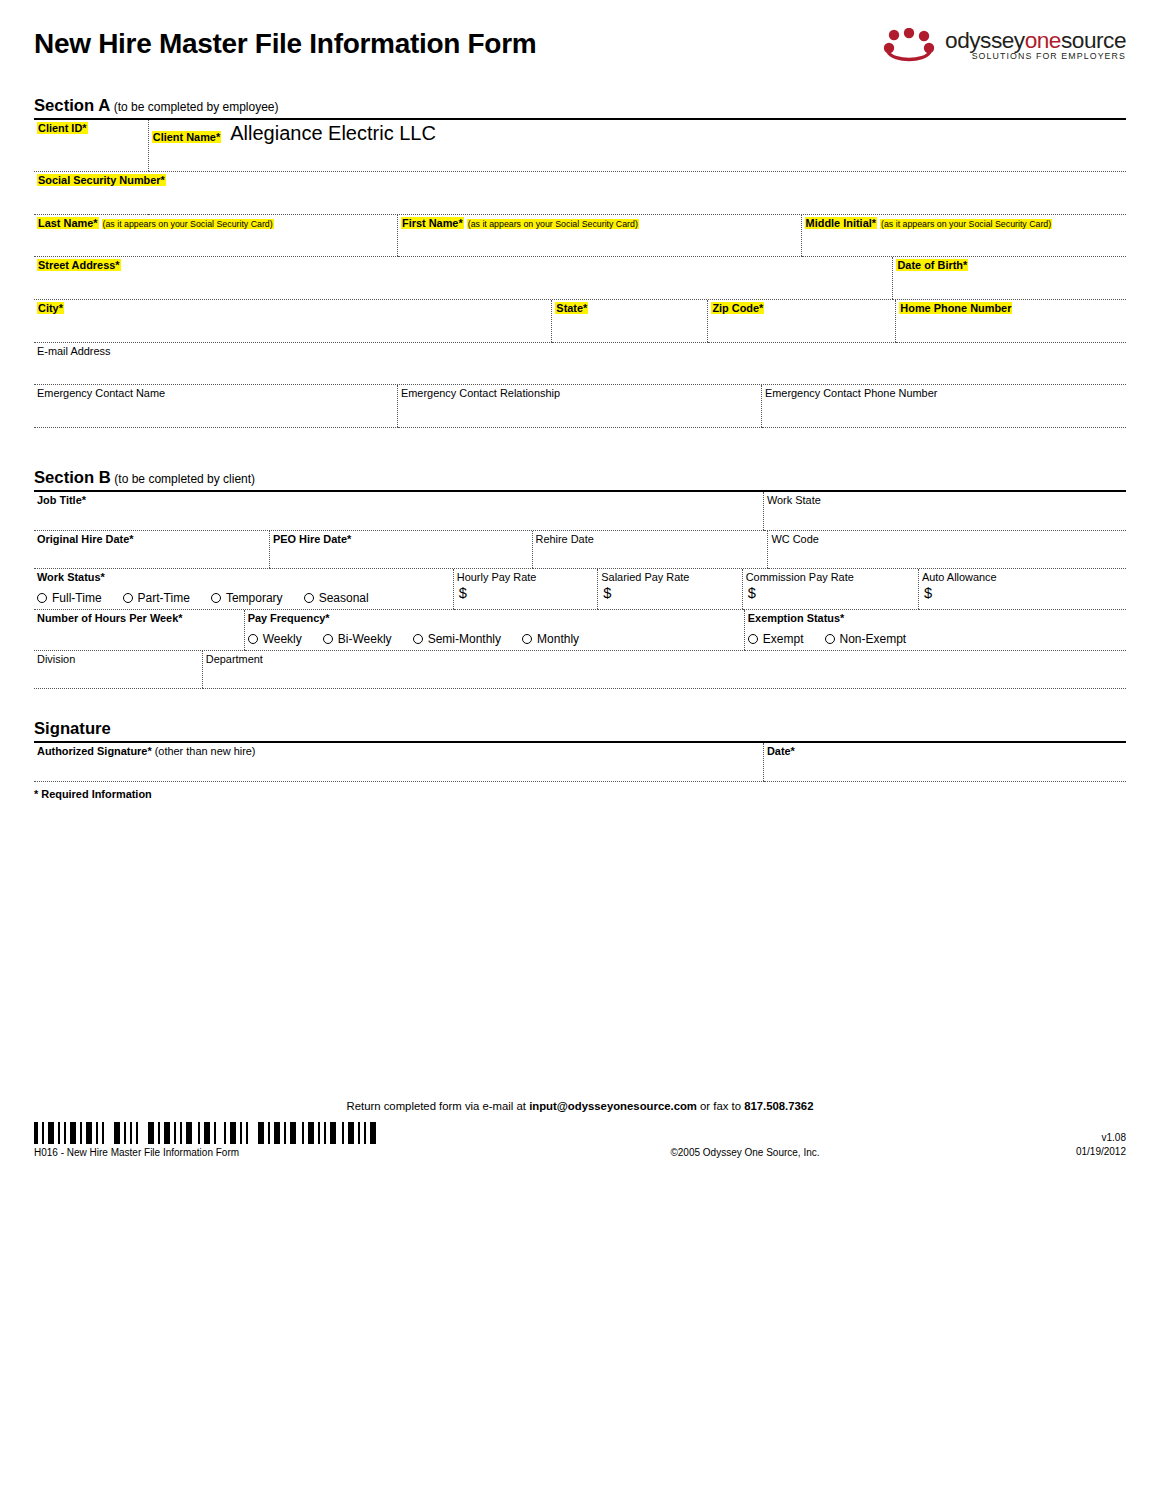New Hire Master File Information Form
odyssey one source
SOLUTIONS FOR EMPLOYERS
Section A
(to be completed by employee)
| Client ID* | Client Name* Allegiance Electric LLC |
| Social Security Number* |
| Last Name* (as it appears on your Social Security Card) | First Name* (as it appears on your Social Security Card) | Middle Initial* (as it appears on your Social Security Card) |
| Street Address* | Date of Birth* |
| City* | State* | Zip Code* | Home Phone Number |
| E-mail Address |
| Emergency Contact Name | Emergency Contact Relationship | Emergency Contact Phone Number |
Section B
(to be completed by client)
| Job Title* | Work State |
| Original Hire Date* | PEO Hire Date* | Rehire Date | WC Code |
| Work Status* Full-Time Part-Time Temporary Seasonal | Hourly Pay Rate $ | Salaried Pay Rate $ | Commission Pay Rate $ | Auto Allowance $ |
| Number of Hours Per Week* | Pay Frequency* Weekly Bi-Weekly Semi-Monthly Monthly | Exemption Status* Exempt Non-Exempt |
| Division | Department |
Signature
| Authorized Signature* (other than new hire) | Date* |
* Required Information
Return completed form via e-mail at input@odysseyonesource.com or fax to 817.508.7362
H016 - New Hire Master File Information Form
©2005 Odyssey One Source, Inc.
v1.08
01/19/2012